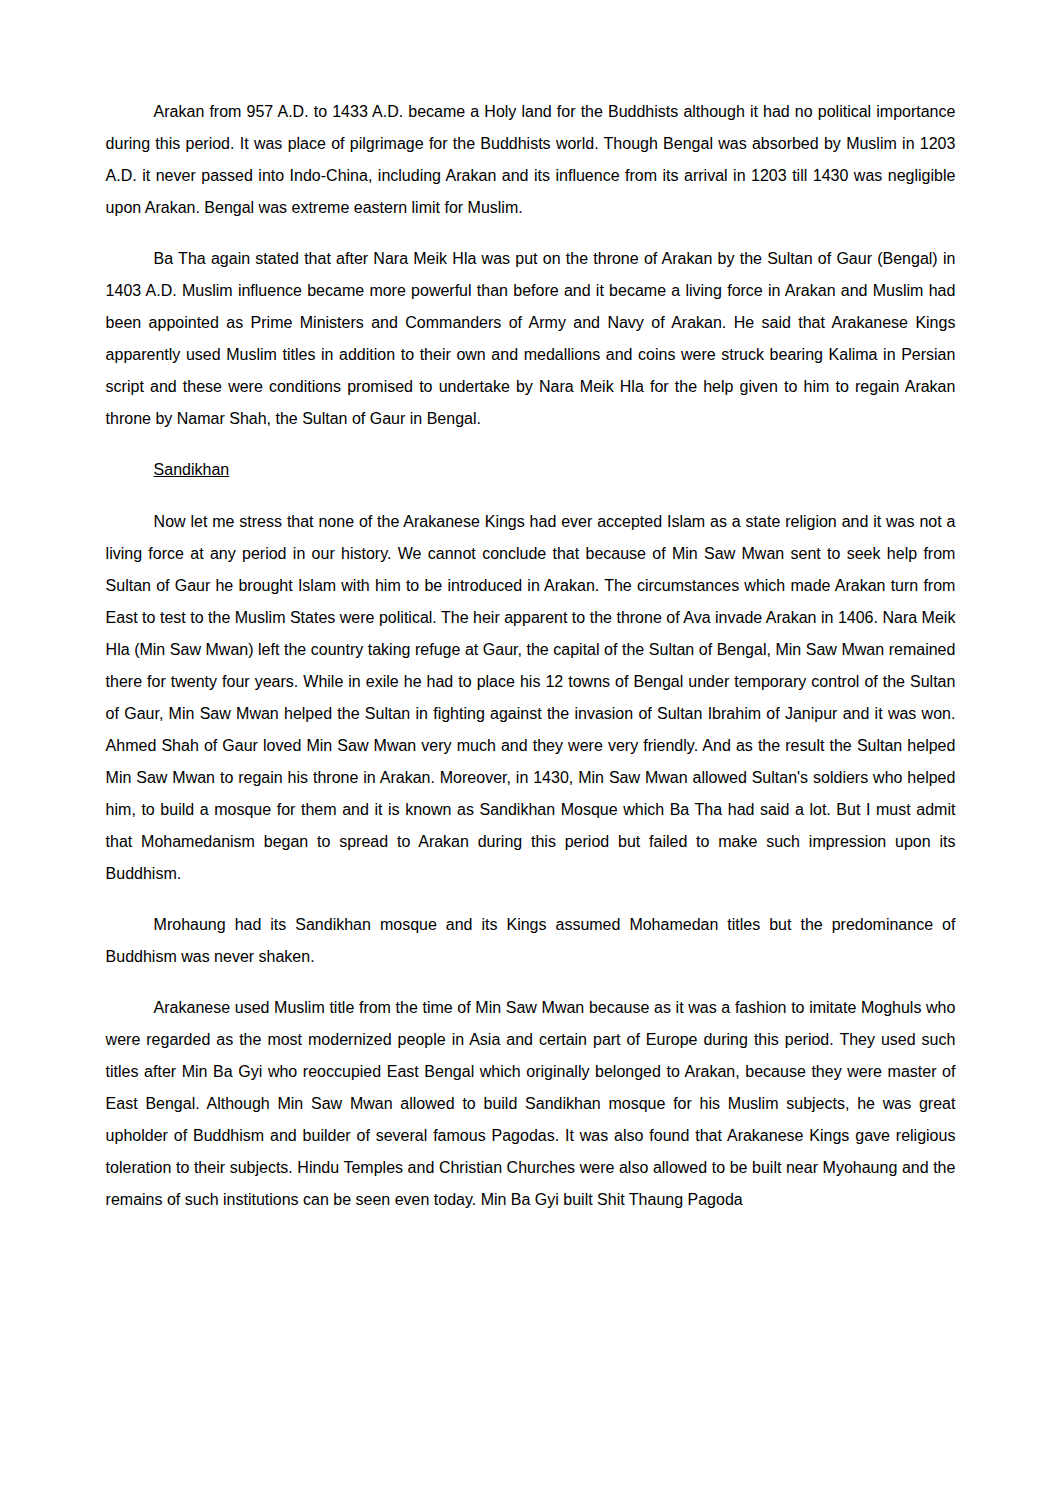Arakan from 957 A.D. to 1433 A.D. became a Holy land for the Buddhists although it had no political importance during this period. It was place of pilgrimage for the Buddhists world. Though Bengal was absorbed by Muslim in 1203 A.D. it never passed into Indo-China, including Arakan and its influence from its arrival in 1203 till 1430 was negligible upon Arakan. Bengal was extreme eastern limit for Muslim.
Ba Tha again stated that after Nara Meik Hla was put on the throne of Arakan by the Sultan of Gaur (Bengal) in 1403 A.D. Muslim influence became more powerful than before and it became a living force in Arakan and Muslim had been appointed as Prime Ministers and Commanders of Army and Navy of Arakan. He said that Arakanese Kings apparently used Muslim titles in addition to their own and medallions and coins were struck bearing Kalima in Persian script and these were conditions promised to undertake by Nara Meik Hla for the help given to him to regain Arakan throne by Namar Shah, the Sultan of Gaur in Bengal.
Sandikhan
Now let me stress that none of the Arakanese Kings had ever accepted Islam as a state religion and it was not a living force at any period in our history. We cannot conclude that because of Min Saw Mwan sent to seek help from Sultan of Gaur he brought Islam with him to be introduced in Arakan. The circumstances which made Arakan turn from East to test to the Muslim States were political. The heir apparent to the throne of Ava invade Arakan in 1406. Nara Meik Hla (Min Saw Mwan) left the country taking refuge at Gaur, the capital of the Sultan of Bengal, Min Saw Mwan remained there for twenty four years. While in exile he had to place his 12 towns of Bengal under temporary control of the Sultan of Gaur, Min Saw Mwan helped the Sultan in fighting against the invasion of Sultan Ibrahim of Janipur and it was won. Ahmed Shah of Gaur loved Min Saw Mwan very much and they were very friendly. And as the result the Sultan helped Min Saw Mwan to regain his throne in Arakan. Moreover, in 1430, Min Saw Mwan allowed Sultan's soldiers who helped him, to build a mosque for them and it is known as Sandikhan Mosque which Ba Tha had said a lot. But I must admit that Mohamedanism began to spread to Arakan during this period but failed to make such impression upon its Buddhism.
Mrohaung had its Sandikhan mosque and its Kings assumed Mohamedan titles but the predominance of Buddhism was never shaken.
Arakanese used Muslim title from the time of Min Saw Mwan because as it was a fashion to imitate Moghuls who were regarded as the most modernized people in Asia and certain part of Europe during this period. They used such titles after Min Ba Gyi who reoccupied East Bengal which originally belonged to Arakan, because they were master of East Bengal. Although Min Saw Mwan allowed to build Sandikhan mosque for his Muslim subjects, he was great upholder of Buddhism and builder of several famous Pagodas. It was also found that Arakanese Kings gave religious toleration to their subjects. Hindu Temples and Christian Churches were also allowed to be built near Myohaung and the remains of such institutions can be seen even today. Min Ba Gyi built Shit Thaung Pagoda